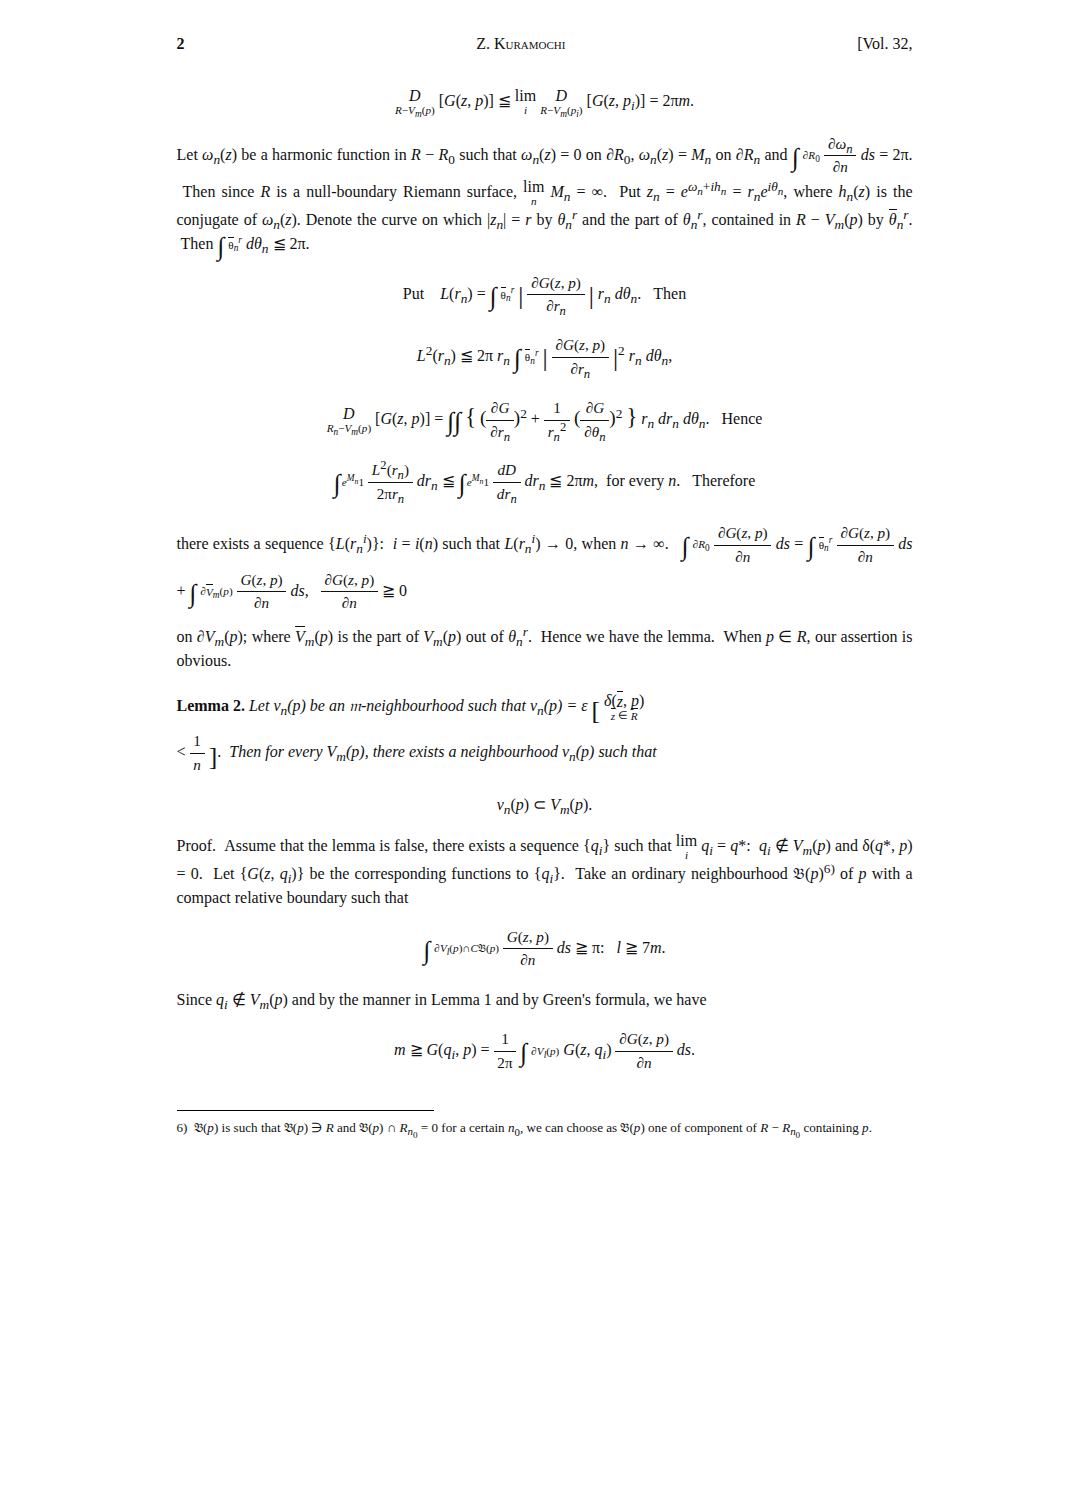2 Z. Kuramochi [Vol. 32,
DR−Vm(p) [G(z, p)] ≦ lim i DR−Vm(pi) [G(z, pi)] = 2πm.
Let ωn(z) be a harmonic function in R − R0 such that ωn(z) = 0 on ∂R0, ωn(z) = Mn on ∂Rn and ∫ ∂R0 ∂ωn∂n ds = 2π. Then since R is a null-boundary Riemann surface, lim n Mn = ∞. Put zn = eωn+ihn = rneiθn, where hn(z) is the conjugate of ωn(z). Denote the curve on which |zn| = r by θnr and the part of θnr, contained in R − Vm(p) by θnr. Then ∫ θnr dθn ≦ 2π.
Put L(rn) = ∫ θnr | ∂G(z, p)∂rn | rn dθn. Then
L2(rn) ≦ 2π rn ∫ θnr | ∂G(z, p)∂rn |2 rn dθn,
DRn−Vm(p) [G(z, p)] = ∫∫ { (∂G∂rn)2 + 1 rn2 (∂G∂θn)2 } rn drn dθn. Hence
∫eMn 1 L2(rn) 2πrn drn ≦ ∫eMn 1 dD drn drn ≦ 2πm, for every n. Therefore
there exists a sequence {L(rni)}: i = i(n) such that L(rni) → 0, when n → ∞. ∫ ∂R0 ∂G(z, p)∂n ds = ∫ θnr ∂G(z, p)∂n ds + ∫ ∂Vm(p) G(z, p)∂n ds, ∂G(z, p)∂n ≧ 0
on ∂Vm(p); where Vm(p) is the part of Vm(p) out of θnr. Hence we have the lemma. When p ∈ R, our assertion is obvious.
Lemma 2. Let vn(p) be an 𝔪-neighbourhood such that vn(p) = ε [ δ(z, p) z ∈ R
< 1 n ]. Then for every Vm(p), there exists a neighbourhood vn(p) such that
vn(p) ⊂ Vm(p).
Proof. Assume that the lemma is false, there exists a sequence {qi} such that lim i qi = q*: qi ∉ Vm(p) and δ(q*, p) = 0. Let {G(z, qi)} be the corresponding functions to {qi}. Take an ordinary neighbourhood 𝔅(p)6) of p with a compact relative boundary such that
∫ ∂Vl(p)∩C𝔅(p) G(z, p)∂n ds ≧ π: l ≧ 7m.
Since qi ∉ Vm(p) and by the manner in Lemma 1 and by Green's formula, we have
m ≧ G(qi, p) = 12π ∫ ∂Vl(p) G(z, qi) ∂G(z, p)∂n ds.
6) 𝔅(p) is such that 𝔅(p) ∋ R and 𝔅(p) ∩ Rn0 = 0 for a certain n0, we can choose as 𝔅(p) one of component of R − Rn0 containing p.